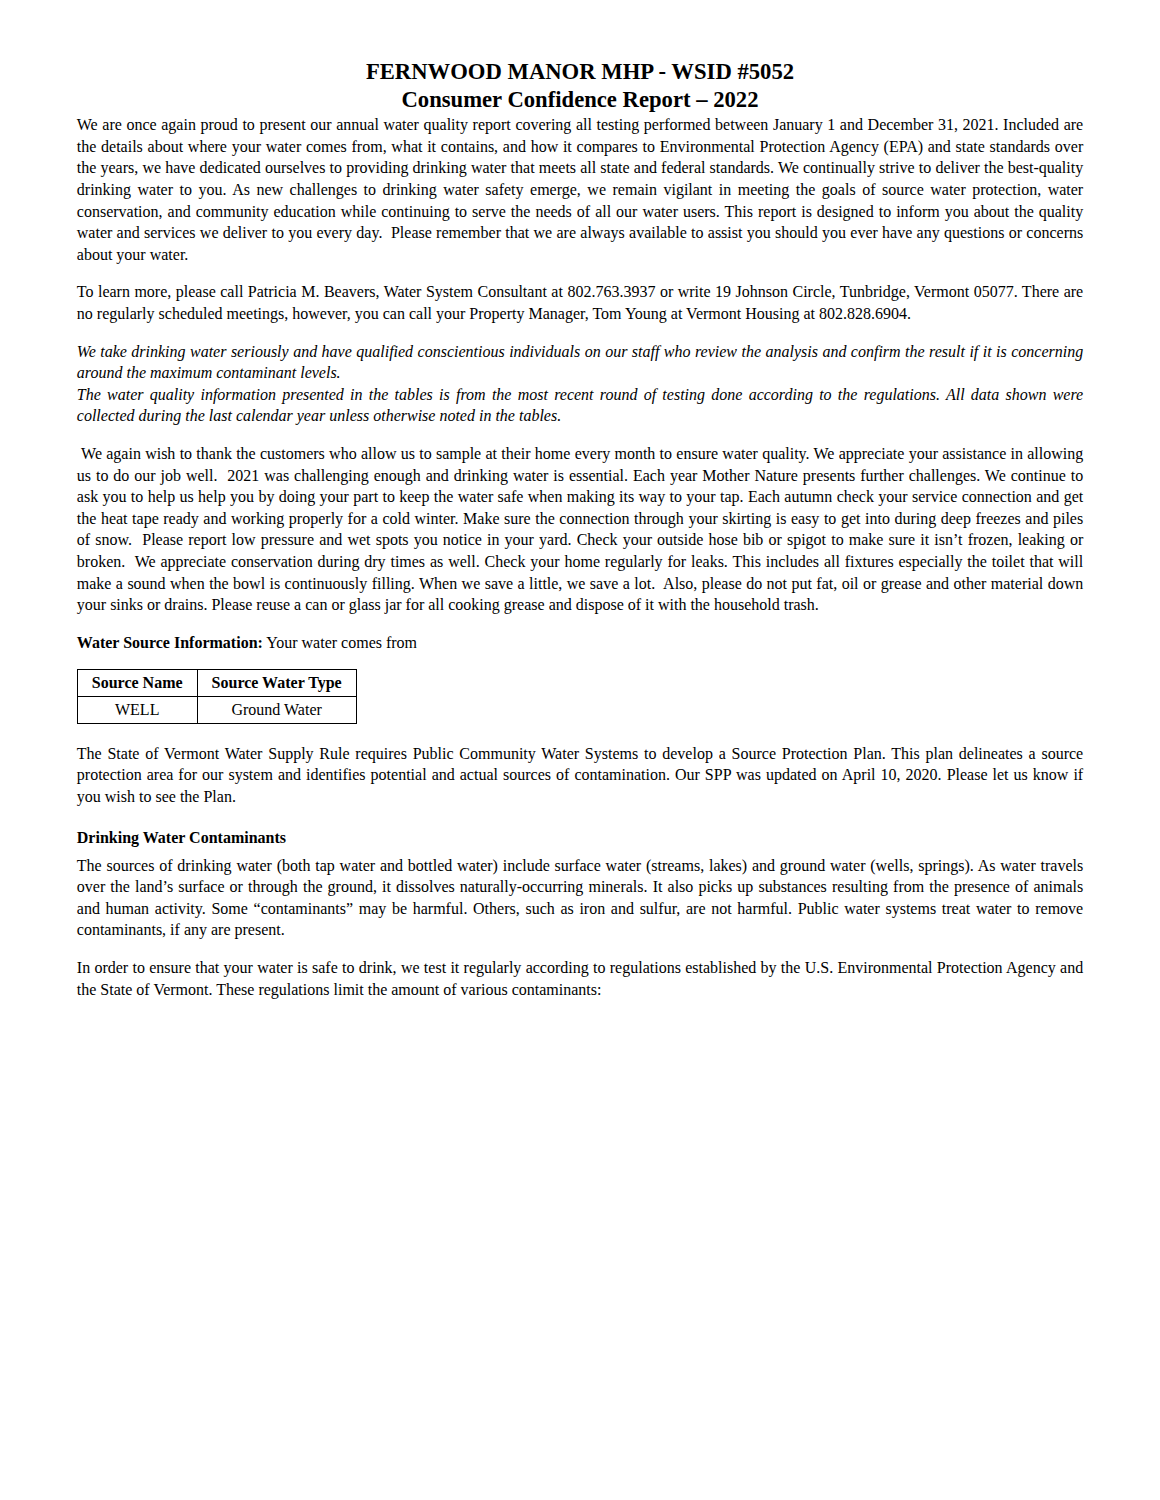FERNWOOD MANOR MHP - WSID #5052Consumer Confidence Report – 2022
We are once again proud to present our annual water quality report covering all testing performed between January 1 and December 31, 2021. Included are the details about where your water comes from, what it contains, and how it compares to Environmental Protection Agency (EPA) and state standards over the years, we have dedicated ourselves to providing drinking water that meets all state and federal standards. We continually strive to deliver the best-quality drinking water to you. As new challenges to drinking water safety emerge, we remain vigilant in meeting the goals of source water protection, water conservation, and community education while continuing to serve the needs of all our water users. This report is designed to inform you about the quality water and services we deliver to you every day. Please remember that we are always available to assist you should you ever have any questions or concerns about your water.
To learn more, please call Patricia M. Beavers, Water System Consultant at 802.763.3937 or write 19 Johnson Circle, Tunbridge, Vermont 05077. There are no regularly scheduled meetings, however, you can call your Property Manager, Tom Young at Vermont Housing at 802.828.6904.
We take drinking water seriously and have qualified conscientious individuals on our staff who review the analysis and confirm the result if it is concerning around the maximum contaminant levels.
The water quality information presented in the tables is from the most recent round of testing done according to the regulations. All data shown were collected during the last calendar year unless otherwise noted in the tables.
We again wish to thank the customers who allow us to sample at their home every month to ensure water quality. We appreciate your assistance in allowing us to do our job well. 2021 was challenging enough and drinking water is essential. Each year Mother Nature presents further challenges. We continue to ask you to help us help you by doing your part to keep the water safe when making its way to your tap. Each autumn check your service connection and get the heat tape ready and working properly for a cold winter. Make sure the connection through your skirting is easy to get into during deep freezes and piles of snow. Please report low pressure and wet spots you notice in your yard. Check your outside hose bib or spigot to make sure it isn’t frozen, leaking or broken. We appreciate conservation during dry times as well. Check your home regularly for leaks. This includes all fixtures especially the toilet that will make a sound when the bowl is continuously filling. When we save a little, we save a lot. Also, please do not put fat, oil or grease and other material down your sinks or drains. Please reuse a can or glass jar for all cooking grease and dispose of it with the household trash.
Water Source Information: Your water comes from
| Source Name | Source Water Type |
| --- | --- |
| WELL | Ground Water |
The State of Vermont Water Supply Rule requires Public Community Water Systems to develop a Source Protection Plan. This plan delineates a source protection area for our system and identifies potential and actual sources of contamination. Our SPP was updated on April 10, 2020. Please let us know if you wish to see the Plan.
Drinking Water Contaminants
The sources of drinking water (both tap water and bottled water) include surface water (streams, lakes) and ground water (wells, springs). As water travels over the land’s surface or through the ground, it dissolves naturally-occurring minerals. It also picks up substances resulting from the presence of animals and human activity. Some “contaminants” may be harmful. Others, such as iron and sulfur, are not harmful. Public water systems treat water to remove contaminants, if any are present.
In order to ensure that your water is safe to drink, we test it regularly according to regulations established by the U.S. Environmental Protection Agency and the State of Vermont. These regulations limit the amount of various contaminants: